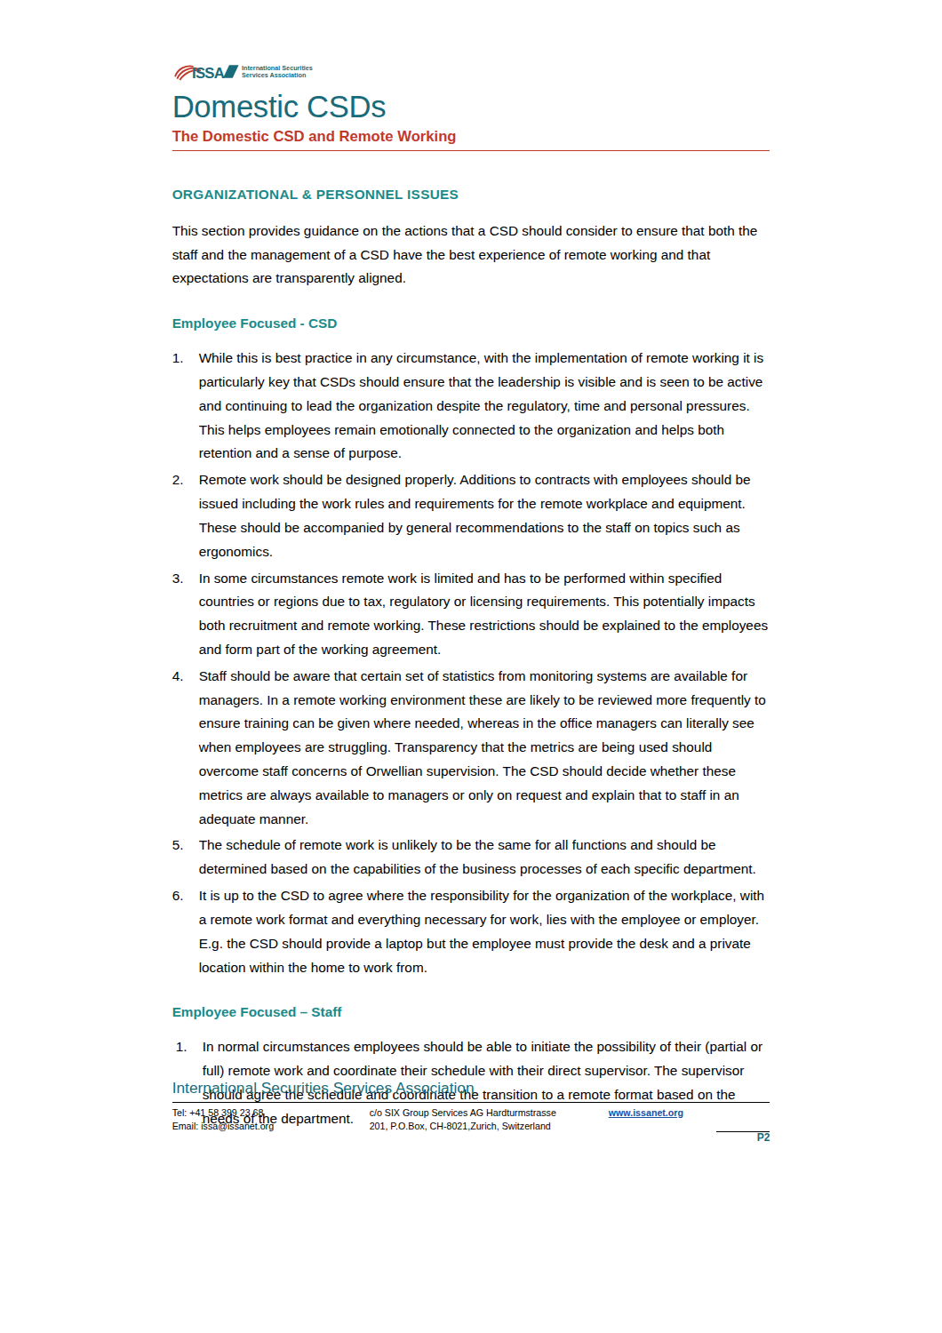ISSA International Securities Services Association
Domestic CSDs
The Domestic CSD and Remote Working
ORGANIZATIONAL & PERSONNEL ISSUES
This section provides guidance on the actions that a CSD should consider to ensure that both the staff and the management of a CSD have the best experience of remote working and that expectations are transparently aligned.
Employee Focused - CSD
While this is best practice in any circumstance, with the implementation of remote working it is particularly key that CSDs should ensure that the leadership is visible and is seen to be active and continuing to lead the organization despite the regulatory, time and personal pressures. This helps employees remain emotionally connected to the organization and helps both retention and a sense of purpose.
Remote work should be designed properly. Additions to contracts with employees should be issued including the work rules and requirements for the remote workplace and equipment. These should be accompanied by general recommendations to the staff on topics such as ergonomics.
In some circumstances remote work is limited and has to be performed within specified countries or regions due to tax, regulatory or licensing requirements. This potentially impacts both recruitment and remote working. These restrictions should be explained to the employees and form part of the working agreement.
Staff should be aware that certain set of statistics from monitoring systems are available for managers. In a remote working environment these are likely to be reviewed more frequently to ensure training can be given where needed, whereas in the office managers can literally see when employees are struggling. Transparency that the metrics are being used should overcome staff concerns of Orwellian supervision. The CSD should decide whether these metrics are always available to managers or only on request and explain that to staff in an adequate manner.
The schedule of remote work is unlikely to be the same for all functions and should be determined based on the capabilities of the business processes of each specific department.
It is up to the CSD to agree where the responsibility for the organization of the workplace, with a remote work format and everything necessary for work, lies with the employee or employer. E.g. the CSD should provide a laptop but the employee must provide the desk and a private location within the home to work from.
Employee Focused – Staff
In normal circumstances employees should be able to initiate the possibility of their (partial or full) remote work and coordinate their schedule with their direct supervisor. The supervisor should agree the schedule and coordinate the transition to a remote format based on the needs of the department.
International Securities Services Association
Tel: +41 58 399 23 68
Email: issa@issanet.org
c/o SIX Group Services AG Hardturmstrasse
201, P.O.Box, CH-8021,Zurich, Switzerland
www.issanet.org
P2